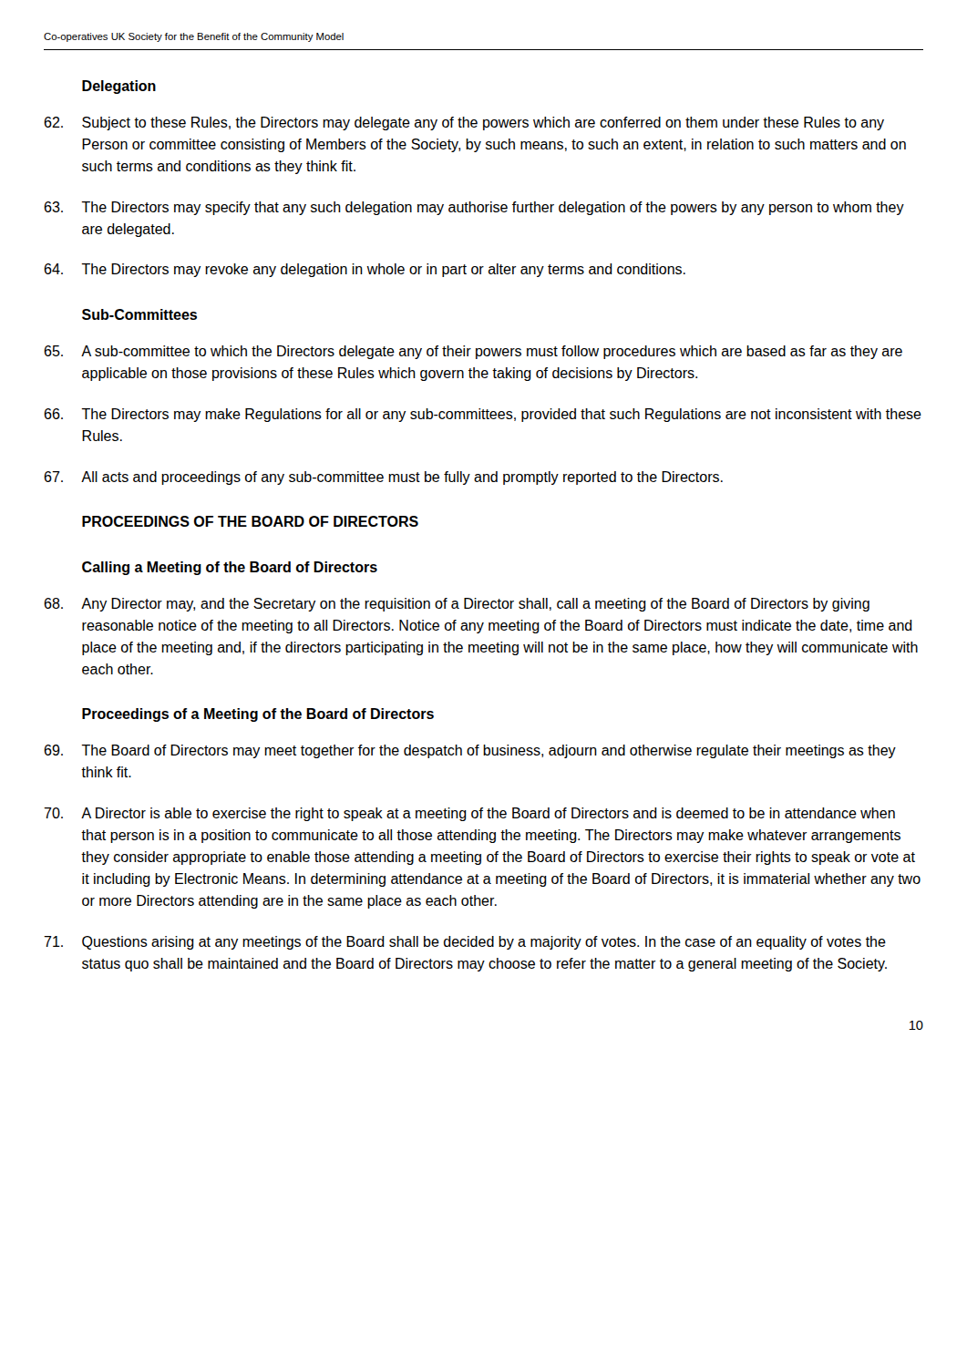Co-operatives UK Society for the Benefit of the Community Model
Delegation
62. Subject to these Rules, the Directors may delegate any of the powers which are conferred on them under these Rules to any Person or committee consisting of Members of the Society, by such means, to such an extent, in relation to such matters and on such terms and conditions as they think fit.
63. The Directors may specify that any such delegation may authorise further delegation of the powers by any person to whom they are delegated.
64. The Directors may revoke any delegation in whole or in part or alter any terms and conditions.
Sub-Committees
65. A sub-committee to which the Directors delegate any of their powers must follow procedures which are based as far as they are applicable on those provisions of these Rules which govern the taking of decisions by Directors.
66. The Directors may make Regulations for all or any sub-committees, provided that such Regulations are not inconsistent with these Rules.
67. All acts and proceedings of any sub-committee must be fully and promptly reported to the Directors.
PROCEEDINGS OF THE BOARD OF DIRECTORS
Calling a Meeting of the Board of Directors
68. Any Director may, and the Secretary on the requisition of a Director shall, call a meeting of the Board of Directors by giving reasonable notice of the meeting to all Directors. Notice of any meeting of the Board of Directors must indicate the date, time and place of the meeting and, if the directors participating in the meeting will not be in the same place, how they will communicate with each other.
Proceedings of a Meeting of the Board of Directors
69. The Board of Directors may meet together for the despatch of business, adjourn and otherwise regulate their meetings as they think fit.
70. A Director is able to exercise the right to speak at a meeting of the Board of Directors and is deemed to be in attendance when that person is in a position to communicate to all those attending the meeting. The Directors may make whatever arrangements they consider appropriate to enable those attending a meeting of the Board of Directors to exercise their rights to speak or vote at it including by Electronic Means. In determining attendance at a meeting of the Board of Directors, it is immaterial whether any two or more Directors attending are in the same place as each other.
71. Questions arising at any meetings of the Board shall be decided by a majority of votes. In the case of an equality of votes the status quo shall be maintained and the Board of Directors may choose to refer the matter to a general meeting of the Society.
10